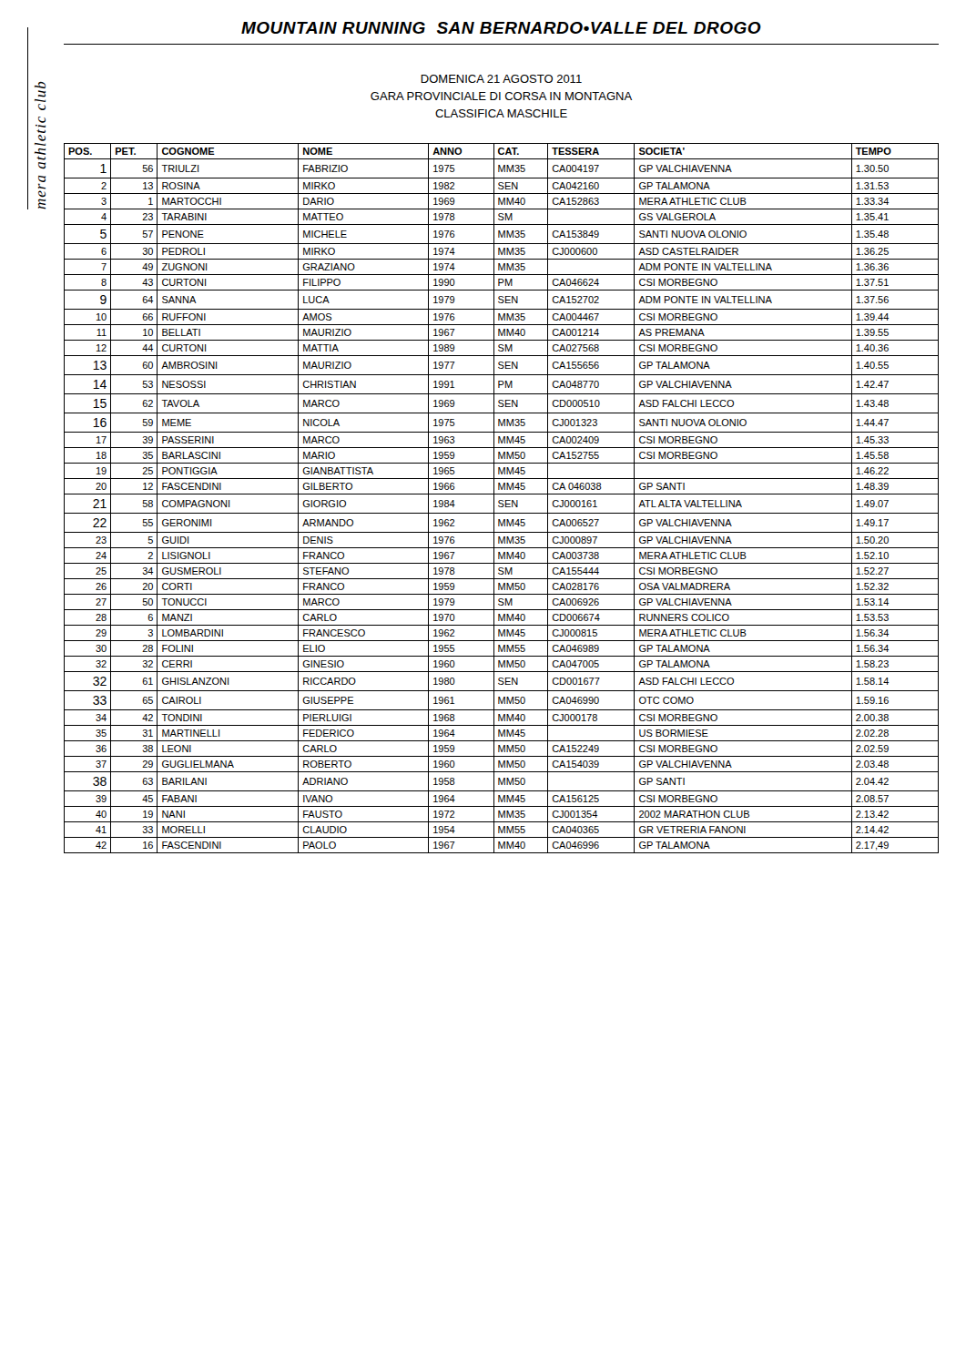mera athletic club
MOUNTAIN RUNNING SAN BERNARDO•VALLE DEL DROGO
DOMENICA 21 AGOSTO 2011
GARA PROVINCIALE DI CORSA IN MONTAGNA
CLASSIFICA MASCHILE
| POS. | PET. | COGNOME | NOME | ANNO | CAT. | TESSERA | SOCIETA' | TEMPO |
| --- | --- | --- | --- | --- | --- | --- | --- | --- |
| 1 | 56 | TRIULZI | FABRIZIO | 1975 | MM35 | CA004197 | GP VALCHIAVENNA | 1.30.50 |
| 2 | 13 | ROSINA | MIRKO | 1982 | SEN | CA042160 | GP TALAMONA | 1.31.53 |
| 3 | 1 | MARTOCCHI | DARIO | 1969 | MM40 | CA152863 | MERA ATHLETIC CLUB | 1.33.34 |
| 4 | 23 | TARABINI | MATTEO | 1978 | SM | | GS VALGEROLA | 1.35.41 |
| 5 | 57 | PENONE | MICHELE | 1976 | MM35 | CA153849 | SANTI NUOVA OLONIO | 1.35.48 |
| 6 | 30 | PEDROLI | MIRKO | 1974 | MM35 | CJ000600 | ASD CASTELRAIDER | 1.36.25 |
| 7 | 49 | ZUGNONI | GRAZIANO | 1974 | MM35 | | ADM PONTE IN VALTELLINA | 1.36.36 |
| 8 | 43 | CURTONI | FILIPPO | 1990 | PM | CA046624 | CSI MORBEGNO | 1.37.51 |
| 9 | 64 | SANNA | LUCA | 1979 | SEN | CA152702 | ADM PONTE IN VALTELLINA | 1.37.56 |
| 10 | 66 | RUFFONI | AMOS | 1976 | MM35 | CA004467 | CSI MORBEGNO | 1.39.44 |
| 11 | 10 | BELLATI | MAURIZIO | 1967 | MM40 | CA001214 | AS PREMANA | 1.39.55 |
| 12 | 44 | CURTONI | MATTIA | 1989 | SM | CA027568 | CSI MORBEGNO | 1.40.36 |
| 13 | 60 | AMBROSINI | MAURIZIO | 1977 | SEN | CA155656 | GP TALAMONA | 1.40.55 |
| 14 | 53 | NESOSSI | CHRISTIAN | 1991 | PM | CA048770 | GP VALCHIAVENNA | 1.42.47 |
| 15 | 62 | TAVOLA | MARCO | 1969 | SEN | CD000510 | ASD FALCHI LECCO | 1.43.48 |
| 16 | 59 | MEME | NICOLA | 1975 | MM35 | CJ001323 | SANTI NUOVA OLONIO | 1.44.47 |
| 17 | 39 | PASSERINI | MARCO | 1963 | MM45 | CA002409 | CSI MORBEGNO | 1.45.33 |
| 18 | 35 | BARLASCINI | MARIO | 1959 | MM50 | CA152755 | CSI MORBEGNO | 1.45.58 |
| 19 | 25 | PONTIGGIA | GIANBATTISTA | 1965 | MM45 | | | 1.46.22 |
| 20 | 12 | FASCENDINI | GILBERTO | 1966 | MM45 | CA 046038 | GP SANTI | 1.48.39 |
| 21 | 58 | COMPAGNONI | GIORGIO | 1984 | SEN | CJ000161 | ATL ALTA VALTELLINA | 1.49.07 |
| 22 | 55 | GERONIMI | ARMANDO | 1962 | MM45 | CA006527 | GP VALCHIAVENNA | 1.49.17 |
| 23 | 5 | GUIDI | DENIS | 1976 | MM35 | CJ000897 | GP VALCHIAVENNA | 1.50.20 |
| 24 | 2 | LISIGNOLI | FRANCO | 1967 | MM40 | CA003738 | MERA ATHLETIC CLUB | 1.52.10 |
| 25 | 34 | GUSMEROLI | STEFANO | 1978 | SM | CA155444 | CSI MORBEGNO | 1.52.27 |
| 26 | 20 | CORTI | FRANCO | 1959 | MM50 | CA028176 | OSA VALMADRERA | 1.52.32 |
| 27 | 50 | TONUCCI | MARCO | 1979 | SM | CA006926 | GP VALCHIAVENNA | 1.53.14 |
| 28 | 6 | MANZI | CARLO | 1970 | MM40 | CD006674 | RUNNERS COLICO | 1.53.53 |
| 29 | 3 | LOMBARDINI | FRANCESCO | 1962 | MM45 | CJ000815 | MERA ATHLETIC CLUB | 1.56.34 |
| 30 | 28 | FOLINI | ELIO | 1955 | MM55 | CA046989 | GP TALAMONA | 1.56.34 |
| 32 | 32 | CERRI | GINESIO | 1960 | MM50 | CA047005 | GP TALAMONA | 1.58.23 |
| 32 | 61 | GHISLANZONI | RICCARDO | 1980 | SEN | CD001677 | ASD FALCHI LECCO | 1.58.14 |
| 33 | 65 | CAIROLI | GIUSEPPE | 1961 | MM50 | CA046990 | OTC COMO | 1.59.16 |
| 34 | 42 | TONDINI | PIERLUIGI | 1968 | MM40 | CJ000178 | CSI MORBEGNO | 2.00.38 |
| 35 | 31 | MARTINELLI | FEDERICO | 1964 | MM45 | | US BORMIESE | 2.02.28 |
| 36 | 38 | LEONI | CARLO | 1959 | MM50 | CA152249 | CSI MORBEGNO | 2.02.59 |
| 37 | 29 | GUGLIELMANA | ROBERTO | 1960 | MM50 | CA154039 | GP VALCHIAVENNA | 2.03.48 |
| 38 | 63 | BARILANI | ADRIANO | 1958 | MM50 | | GP SANTI | 2.04.42 |
| 39 | 45 | FABANI | IVANO | 1964 | MM45 | CA156125 | CSI MORBEGNO | 2.08.57 |
| 40 | 19 | NANI | FAUSTO | 1972 | MM35 | CJ001354 | 2002 MARATHON CLUB | 2.13.42 |
| 41 | 33 | MORELLI | CLAUDIO | 1954 | MM55 | CA040365 | GR VETRERIA FANONI | 2.14.42 |
| 42 | 16 | FASCENDINI | PAOLO | 1967 | MM40 | CA046996 | GP TALAMONA | 2.17,49 |